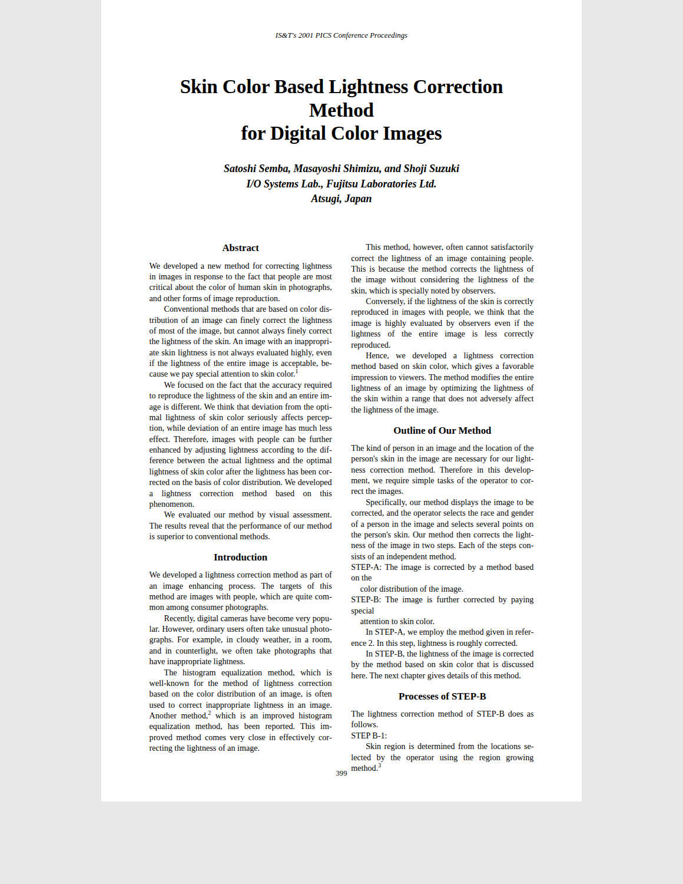IS&T's 2001 PICS Conference Proceedings
Skin Color Based Lightness Correction Method
for Digital Color Images
Satoshi Semba, Masayoshi Shimizu, and Shoji Suzuki
I/O Systems Lab., Fujitsu Laboratories Ltd.
Atsugi, Japan
Abstract
We developed a new method for correcting lightness in images in response to the fact that people are most critical about the color of human skin in photographs, and other forms of image reproduction.
Conventional methods that are based on color distribution of an image can finely correct the lightness of most of the image, but cannot always finely correct the lightness of the skin. An image with an inappropriate skin lightness is not always evaluated highly, even if the lightness of the entire image is acceptable, because we pay special attention to skin color.1
We focused on the fact that the accuracy required to reproduce the lightness of the skin and an entire image is different. We think that deviation from the optimal lightness of skin color seriously affects perception, while deviation of an entire image has much less effect. Therefore, images with people can be further enhanced by adjusting lightness according to the difference between the actual lightness and the optimal lightness of skin color after the lightness has been corrected on the basis of color distribution. We developed a lightness correction method based on this phenomenon.
We evaluated our method by visual assessment. The results reveal that the performance of our method is superior to conventional methods.
Introduction
We developed a lightness correction method as part of an image enhancing process. The targets of this method are images with people, which are quite common among consumer photographs.
Recently, digital cameras have become very popular. However, ordinary users often take unusual photographs. For example, in cloudy weather, in a room, and in counterlight, we often take photographs that have inappropriate lightness.
The histogram equalization method, which is well-known for the method of lightness correction based on the color distribution of an image, is often used to correct inappropriate lightness in an image. Another method,2 which is an improved histogram equalization method, has been reported. This improved method comes very close in effectively correcting the lightness of an image.
This method, however, often cannot satisfactorily correct the lightness of an image containing people. This is because the method corrects the lightness of the image without considering the lightness of the skin, which is specially noted by observers.
Conversely, if the lightness of the skin is correctly reproduced in images with people, we think that the image is highly evaluated by observers even if the lightness of the entire image is less correctly reproduced.
Hence, we developed a lightness correction method based on skin color, which gives a favorable impression to viewers. The method modifies the entire lightness of an image by optimizing the lightness of the skin within a range that does not adversely affect the lightness of the image.
Outline of Our Method
The kind of person in an image and the location of the person's skin in the image are necessary for our lightness correction method. Therefore in this development, we require simple tasks of the operator to correct the images.
Specifically, our method displays the image to be corrected, and the operator selects the race and gender of a person in the image and selects several points on the person's skin. Our method then corrects the lightness of the image in two steps. Each of the steps consists of an independent method.
STEP-A: The image is corrected by a method based on the
color distribution of the image.
STEP-B: The image is further corrected by paying special
attention to skin color.
In STEP-A, we employ the method given in reference 2. In this step, lightness is roughly corrected.
In STEP-B, the lightness of the image is corrected by the method based on skin color that is discussed here. The next chapter gives details of this method.
Processes of STEP-B
The lightness correction method of STEP-B does as follows.
STEP B-1:
Skin region is determined from the locations selected by the operator using the region growing method.3
399